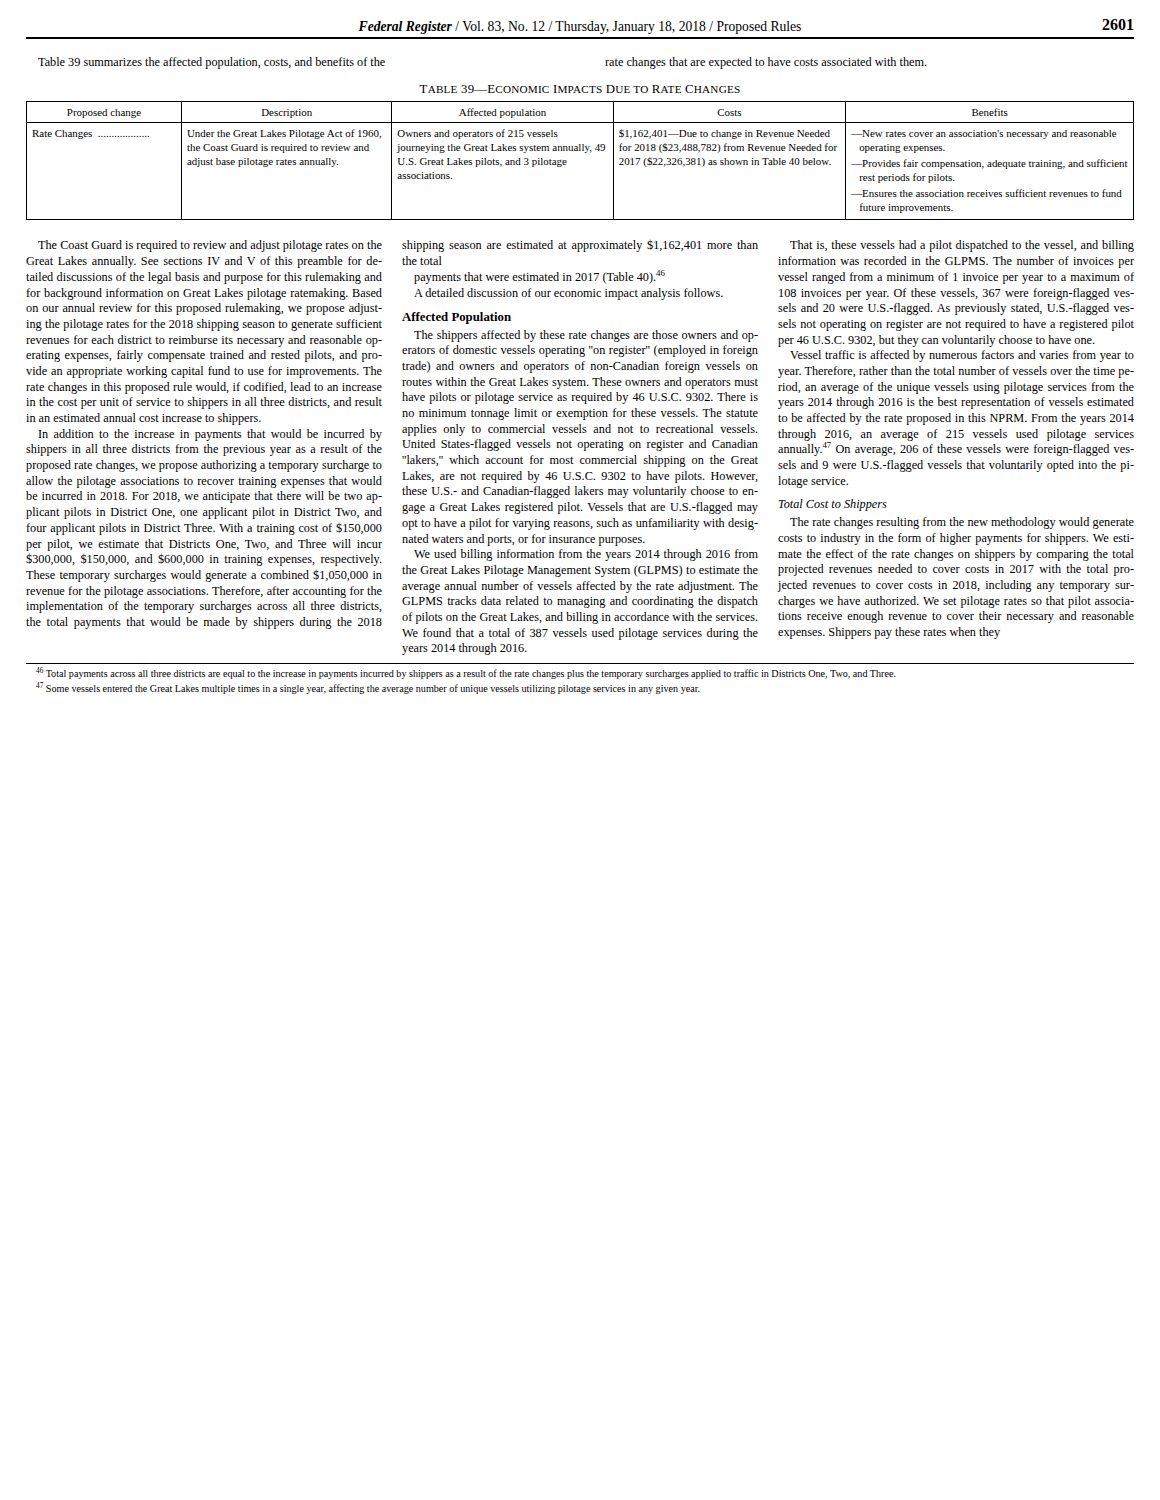Federal Register / Vol. 83, No. 12 / Thursday, January 18, 2018 / Proposed Rules
2601
Table 39 summarizes the affected population, costs, and benefits of the
rate changes that are expected to have costs associated with them.
TABLE 39—ECONOMIC IMPACTS DUE TO RATE CHANGES
| Proposed change | Description | Affected population | Costs | Benefits |
| --- | --- | --- | --- | --- |
| Rate Changes ................... | Under the Great Lakes Pilotage Act of 1960, the Coast Guard is required to review and adjust base pilotage rates annually. | Owners and operators of 215 vessels journeying the Great Lakes system annually, 49 U.S. Great Lakes pilots, and 3 pilotage associations. | $1,162,401—Due to change in Revenue Needed for 2018 ($23,488,782) from Revenue Needed for 2017 ($22,326,381) as shown in Table 40 below. | —New rates cover an association's necessary and reasonable operating expenses. —Provides fair compensation, adequate training, and sufficient rest periods for pilots. —Ensures the association receives sufficient revenues to fund future improvements. |
The Coast Guard is required to review and adjust pilotage rates on the Great Lakes annually. See sections IV and V of this preamble for detailed discussions of the legal basis and purpose for this rulemaking and for background information on Great Lakes pilotage ratemaking. Based on our annual review for this proposed rulemaking, we propose adjusting the pilotage rates for the 2018 shipping season to generate sufficient revenues for each district to reimburse its necessary and reasonable operating expenses, fairly compensate trained and rested pilots, and provide an appropriate working capital fund to use for improvements. The rate changes in this proposed rule would, if codified, lead to an increase in the cost per unit of service to shippers in all three districts, and result in an estimated annual cost increase to shippers.
In addition to the increase in payments that would be incurred by shippers in all three districts from the previous year as a result of the proposed rate changes, we propose authorizing a temporary surcharge to allow the pilotage associations to recover training expenses that would be incurred in 2018. For 2018, we anticipate that there will be two applicant pilots in District One, one applicant pilot in District Two, and four applicant pilots in District Three. With a training cost of $150,000 per pilot, we estimate that Districts One, Two, and Three will incur $300,000, $150,000, and $600,000 in training expenses, respectively. These temporary surcharges would generate a combined $1,050,000 in revenue for the pilotage associations. Therefore, after accounting for the implementation of the temporary surcharges across all three districts, the total payments that would be made by shippers during the 2018 shipping season are estimated at approximately $1,162,401 more than the total
payments that were estimated in 2017 (Table 40).46
A detailed discussion of our economic impact analysis follows.
Affected Population
The shippers affected by these rate changes are those owners and operators of domestic vessels operating ''on register'' (employed in foreign trade) and owners and operators of non-Canadian foreign vessels on routes within the Great Lakes system. These owners and operators must have pilots or pilotage service as required by 46 U.S.C. 9302. There is no minimum tonnage limit or exemption for these vessels. The statute applies only to commercial vessels and not to recreational vessels. United States-flagged vessels not operating on register and Canadian ''lakers,'' which account for most commercial shipping on the Great Lakes, are not required by 46 U.S.C. 9302 to have pilots. However, these U.S.- and Canadian-flagged lakers may voluntarily choose to engage a Great Lakes registered pilot. Vessels that are U.S.-flagged may opt to have a pilot for varying reasons, such as unfamiliarity with designated waters and ports, or for insurance purposes.
We used billing information from the years 2014 through 2016 from the Great Lakes Pilotage Management System (GLPMS) to estimate the average annual number of vessels affected by the rate adjustment. The GLPMS tracks data related to managing and coordinating the dispatch of pilots on the Great Lakes, and billing in accordance with the services. We found that a total of 387 vessels used pilotage services during the years 2014 through 2016.
That is, these vessels had a pilot dispatched to the vessel, and billing information was recorded in the GLPMS. The number of invoices per vessel ranged from a minimum of 1 invoice per year to a maximum of 108 invoices per year. Of these vessels, 367 were foreign-flagged vessels and 20 were U.S.-flagged. As previously stated, U.S.-flagged vessels not operating on register are not required to have a registered pilot per 46 U.S.C. 9302, but they can voluntarily choose to have one.
Vessel traffic is affected by numerous factors and varies from year to year. Therefore, rather than the total number of vessels over the time period, an average of the unique vessels using pilotage services from the years 2014 through 2016 is the best representation of vessels estimated to be affected by the rate proposed in this NPRM. From the years 2014 through 2016, an average of 215 vessels used pilotage services annually.47 On average, 206 of these vessels were foreign-flagged vessels and 9 were U.S.-flagged vessels that voluntarily opted into the pilotage service.
Total Cost to Shippers
The rate changes resulting from the new methodology would generate costs to industry in the form of higher payments for shippers. We estimate the effect of the rate changes on shippers by comparing the total projected revenues needed to cover costs in 2017 with the total projected revenues to cover costs in 2018, including any temporary surcharges we have authorized. We set pilotage rates so that pilot associations receive enough revenue to cover their necessary and reasonable expenses. Shippers pay these rates when they
46 Total payments across all three districts are equal to the increase in payments incurred by shippers as a result of the rate changes plus the temporary surcharges applied to traffic in Districts One, Two, and Three.
47 Some vessels entered the Great Lakes multiple times in a single year, affecting the average number of unique vessels utilizing pilotage services in any given year.